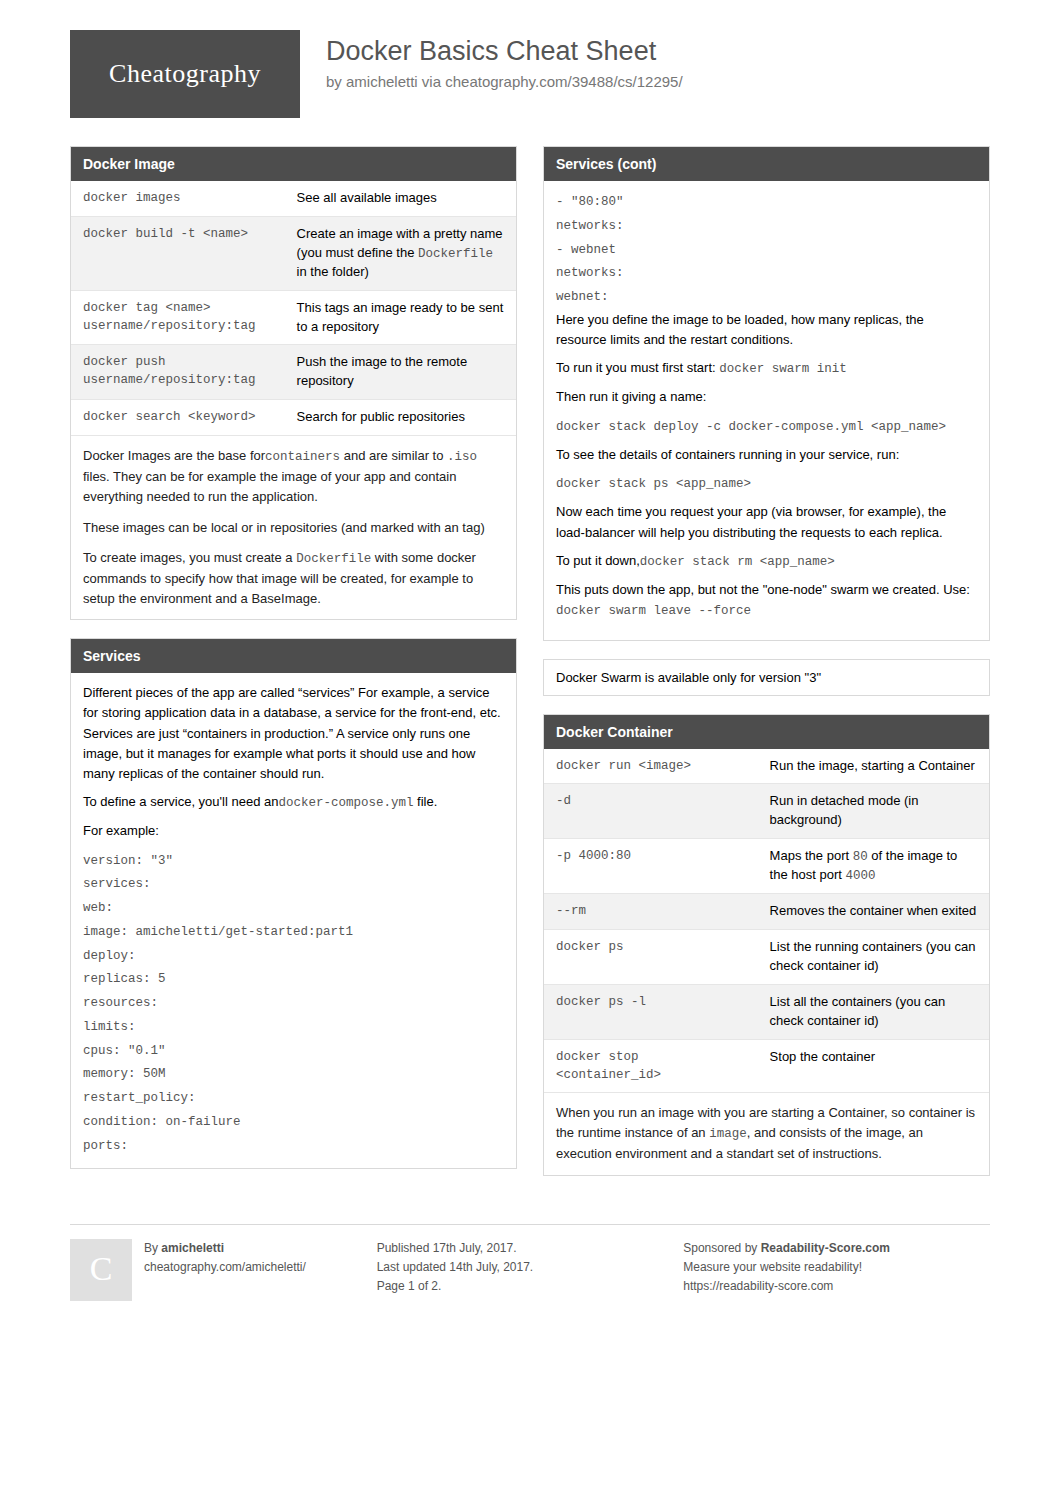Cheatography
Docker Basics Cheat Sheet
by amicheletti via cheatography.com/39488/cs/12295/
Docker Image
| docker images | See all available images |
| docker build -t <name> | Create an image with a pretty name (you must define the Dockerfile in the folder) |
| docker tag <name> username/repository:tag | This tags an image ready to be sent to a repository |
| docker push username/repository:tag | Push the image to the remote repository |
| docker search <keyword> | Search for public repositories |
Docker Images are the base forcontainers and are similar to .iso files. They can be for example the image of your app and contain everything needed to run the application.
These images can be local or in repositories (and marked with an tag)
To create images, you must create a Dockerfile with some docker commands to specify how that image will be created, for example to setup the environment and a BaseImage.
Services
Different pieces of the app are called “services” For example, a service for storing application data in a database, a service for the front-end, etc. Services are just “containers in production.” A service only runs one image, but it manages for example what ports it should use and how many replicas of the container should run.
To define a service, you'll need andocker-compose.yml file.
For example:
version: "3"
services:
web:
image: amicheletti/get-started:part1
deploy:
replicas: 5
resources:
limits:
cpus: "0.1"
memory: 50M
restart_policy:
condition: on-failure
ports:
Services (cont)
- "80:80"
networks:
- webnet
networks:
webnet:
Here you define the image to be loaded, how many replicas, the resource limits and the restart conditions.
To run it you must first start: docker swarm init
Then run it giving a name:
docker stack deploy -c docker-compose.yml <app_name>
To see the details of containers running in your service, run:
docker stack ps <app_name>
Now each time you request your app (via browser, for example), the load-balancer will help you distributing the requests to each replica.
To put it down,docker stack rm <app_name>
This puts down the app, but not the "one-node" swarm we created. Use: docker swarm leave --force
Docker Swarm is available only for version "3"
Docker Container
| docker run <image> | Run the image, starting a Container |
| -d | Run in detached mode (in background) |
| -p 4000:80 | Maps the port 80 of the image to the host port 4000 |
| --rm | Removes the container when exited |
| docker ps | List the running containers (you can check container id) |
| docker ps -l | List all the containers (you can check container id) |
| docker stop <container_id> | Stop the container |
When you run an image with you are starting a Container, so container is the runtime instance of an image, and consists of the image, an execution environment and a standart set of instructions.
C
By amicheletti
cheatography.com/amicheletti/
Published 17th July, 2017.
Last updated 14th July, 2017.
Page 1 of 2.
Sponsored by Readability-Score.com
Measure your website readability!
https://readability-score.com